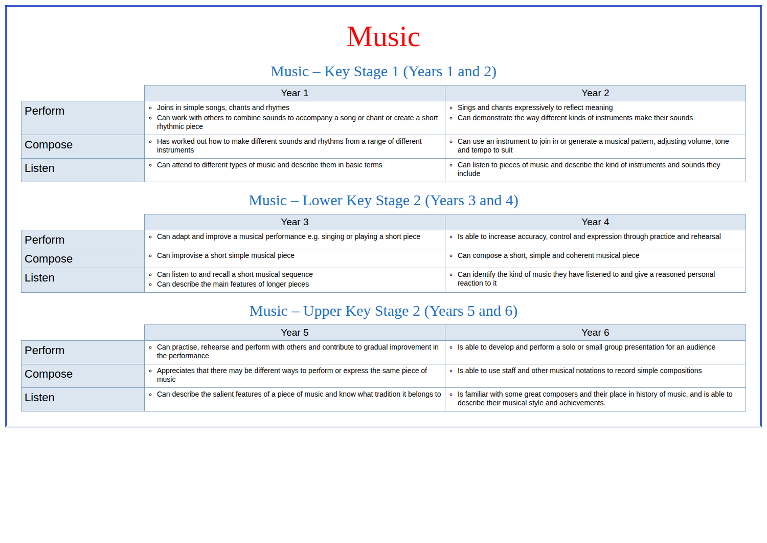Music
Music – Key Stage 1 (Years 1 and 2)
| | Year 1 | Year 2 |
| --- | --- | --- |
| Perform | Joins in simple songs, chants and rhymes Can work with others to combine sounds to accompany a song or chant or create a short rhythmic piece | Sings and chants expressively to reflect meaning Can demonstrate the way different kinds of instruments make their sounds |
| Compose | Has worked out how to make different sounds and rhythms from a range of different instruments | Can use an instrument to join in or generate a musical pattern, adjusting volume, tone and tempo to suit |
| Listen | Can attend to different types of music and describe them in basic terms | Can listen to pieces of music and describe the kind of instruments and sounds they include |
Music – Lower Key Stage 2 (Years 3 and 4)
| | Year 3 | Year 4 |
| --- | --- | --- |
| Perform | Can adapt and improve a musical performance e.g. singing or playing a short piece | Is able to increase accuracy, control and expression through practice and rehearsal |
| Compose | Can improvise a short simple musical piece | Can compose a short, simple and coherent musical piece |
| Listen | Can listen to and recall a short musical sequence Can describe the main features of longer pieces | Can identify the kind of music they have listened to and give a reasoned personal reaction to it |
Music – Upper Key Stage 2 (Years 5 and 6)
| | Year 5 | Year 6 |
| --- | --- | --- |
| Perform | Can practise, rehearse and perform with others and contribute to gradual improvement in the performance | Is able to develop and perform a solo or small group presentation for an audience |
| Compose | Appreciates that there may be different ways to perform or express the same piece of music | Is able to use staff and other musical notations to record simple compositions |
| Listen | Can describe the salient features of a piece of music and know what tradition it belongs to | Is familiar with some great composers and their place in history of music, and is able to describe their musical style and achievements. |